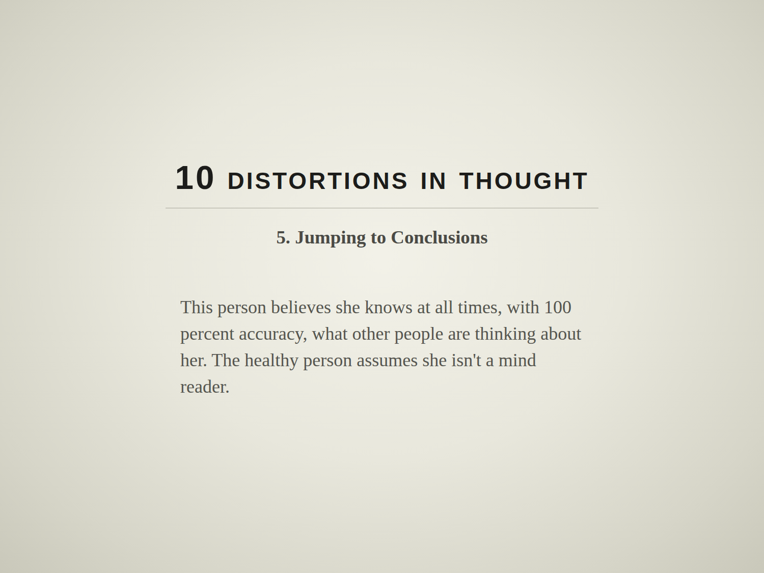10 distortions in thought
5. Jumping to Conclusions
This person believes she knows at all times, with 100 percent accuracy, what other people are thinking about her. The healthy person assumes she isn't a mind reader.